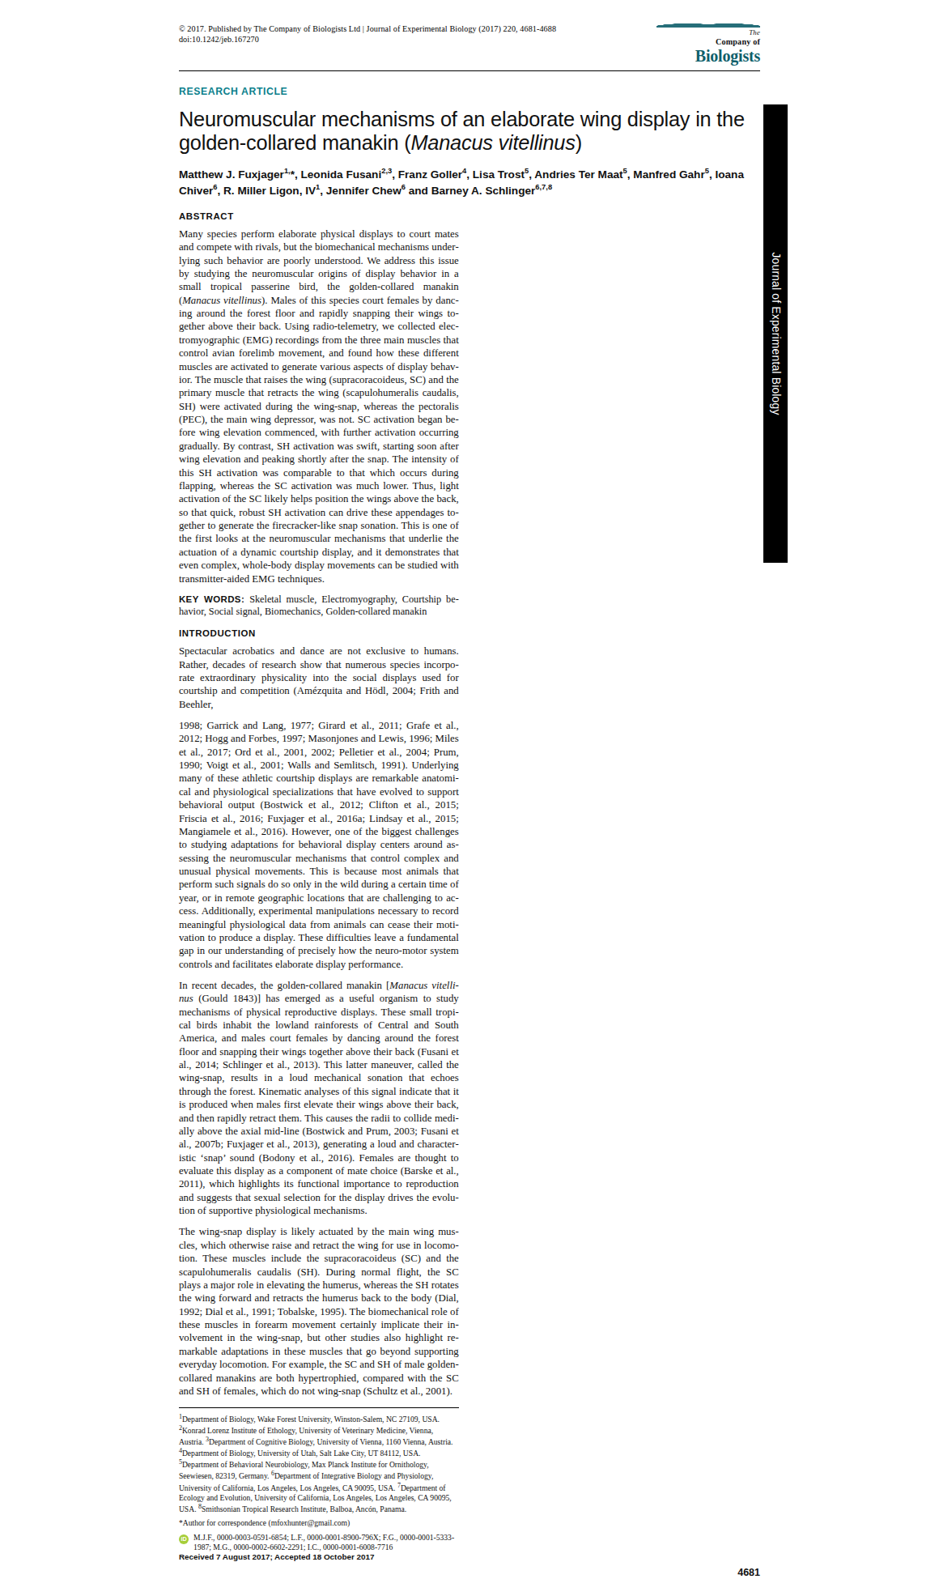© 2017. Published by The Company of Biologists Ltd | Journal of Experimental Biology (2017) 220, 4681-4688 doi:10.1242/jeb.167270
The Company of Biologists
RESEARCH ARTICLE
Neuromuscular mechanisms of an elaborate wing display in the golden-collared manakin (Manacus vitellinus)
Matthew J. Fuxjager1,*, Leonida Fusani2,3, Franz Goller4, Lisa Trost5, Andries Ter Maat5, Manfred Gahr5, Ioana Chiver6, R. Miller Ligon, IV1, Jennifer Chew6 and Barney A. Schlinger6,7,8
ABSTRACT
Many species perform elaborate physical displays to court mates and compete with rivals, but the biomechanical mechanisms underlying such behavior are poorly understood. We address this issue by studying the neuromuscular origins of display behavior in a small tropical passerine bird, the golden-collared manakin (Manacus vitellinus). Males of this species court females by dancing around the forest floor and rapidly snapping their wings together above their back. Using radio-telemetry, we collected electromyographic (EMG) recordings from the three main muscles that control avian forelimb movement, and found how these different muscles are activated to generate various aspects of display behavior. The muscle that raises the wing (supracoracoideus, SC) and the primary muscle that retracts the wing (scapulohumeralis caudalis, SH) were activated during the wing-snap, whereas the pectoralis (PEC), the main wing depressor, was not. SC activation began before wing elevation commenced, with further activation occurring gradually. By contrast, SH activation was swift, starting soon after wing elevation and peaking shortly after the snap. The intensity of this SH activation was comparable to that which occurs during flapping, whereas the SC activation was much lower. Thus, light activation of the SC likely helps position the wings above the back, so that quick, robust SH activation can drive these appendages together to generate the firecracker-like snap sonation. This is one of the first looks at the neuromuscular mechanisms that underlie the actuation of a dynamic courtship display, and it demonstrates that even complex, whole-body display movements can be studied with transmitter-aided EMG techniques.
KEY WORDS: Skeletal muscle, Electromyography, Courtship behavior, Social signal, Biomechanics, Golden-collared manakin
INTRODUCTION
Spectacular acrobatics and dance are not exclusive to humans. Rather, decades of research show that numerous species incorporate extraordinary physicality into the social displays used for courtship and competition (Amézquita and Hödl, 2004; Frith and Beehler,
1998; Garrick and Lang, 1977; Girard et al., 2011; Grafe et al., 2012; Hogg and Forbes, 1997; Masonjones and Lewis, 1996; Miles et al., 2017; Ord et al., 2001, 2002; Pelletier et al., 2004; Prum, 1990; Voigt et al., 2001; Walls and Semlitsch, 1991). Underlying many of these athletic courtship displays are remarkable anatomical and physiological specializations that have evolved to support behavioral output (Bostwick et al., 2012; Clifton et al., 2015; Friscia et al., 2016; Fuxjager et al., 2016a; Lindsay et al., 2015; Mangiamele et al., 2016). However, one of the biggest challenges to studying adaptations for behavioral display centers around assessing the neuromuscular mechanisms that control complex and unusual physical movements. This is because most animals that perform such signals do so only in the wild during a certain time of year, or in remote geographic locations that are challenging to access. Additionally, experimental manipulations necessary to record meaningful physiological data from animals can cease their motivation to produce a display. These difficulties leave a fundamental gap in our understanding of precisely how the neuro-motor system controls and facilitates elaborate display performance.
In recent decades, the golden-collared manakin [Manacus vitellinus (Gould 1843)] has emerged as a useful organism to study mechanisms of physical reproductive displays. These small tropical birds inhabit the lowland rainforests of Central and South America, and males court females by dancing around the forest floor and snapping their wings together above their back (Fusani et al., 2014; Schlinger et al., 2013). This latter maneuver, called the wing-snap, results in a loud mechanical sonation that echoes through the forest. Kinematic analyses of this signal indicate that it is produced when males first elevate their wings above their back, and then rapidly retract them. This causes the radii to collide medially above the axial mid-line (Bostwick and Prum, 2003; Fusani et al., 2007b; Fuxjager et al., 2013), generating a loud and characteristic ‘snap’ sound (Bodony et al., 2016). Females are thought to evaluate this display as a component of mate choice (Barske et al., 2011), which highlights its functional importance to reproduction and suggests that sexual selection for the display drives the evolution of supportive physiological mechanisms.
The wing-snap display is likely actuated by the main wing muscles, which otherwise raise and retract the wing for use in locomotion. These muscles include the supracoracoideus (SC) and the scapulohumeralis caudalis (SH). During normal flight, the SC plays a major role in elevating the humerus, whereas the SH rotates the wing forward and retracts the humerus back to the body (Dial, 1992; Dial et al., 1991; Tobalske, 1995). The biomechanical role of these muscles in forearm movement certainly implicate their involvement in the wing-snap, but other studies also highlight remarkable adaptations in these muscles that go beyond supporting everyday locomotion. For example, the SC and SH of male golden-collared manakins are both hypertrophied, compared with the SC and SH of females, which do not wing-snap (Schultz et al., 2001).
1Department of Biology, Wake Forest University, Winston-Salem, NC 27109, USA. 2Konrad Lorenz Institute of Ethology, University of Veterinary Medicine, Vienna, Austria. 3Department of Cognitive Biology, University of Vienna, 1160 Vienna, Austria. 4Department of Biology, University of Utah, Salt Lake City, UT 84112, USA. 5Department of Behavioral Neurobiology, Max Planck Institute for Ornithology, Seewiesen, 82319, Germany. 6Department of Integrative Biology and Physiology, University of California, Los Angeles, Los Angeles, CA 90095, USA. 7Department of Ecology and Evolution, University of California, Los Angeles, Los Angeles, CA 90095, USA. 8Smithsonian Tropical Research Institute, Balboa, Ancón, Panama.
*Author for correspondence (mfoxhunter@gmail.com)
iD
M.J.F., 0000-0003-0591-6854; L.F., 0000-0001-8900-796X; F.G., 0000-0001-5333-1987; M.G., 0000-0002-6602-2291; I.C., 0000-0001-6008-7716
Received 7 August 2017; Accepted 18 October 2017
Journal of Experimental Biology
4681